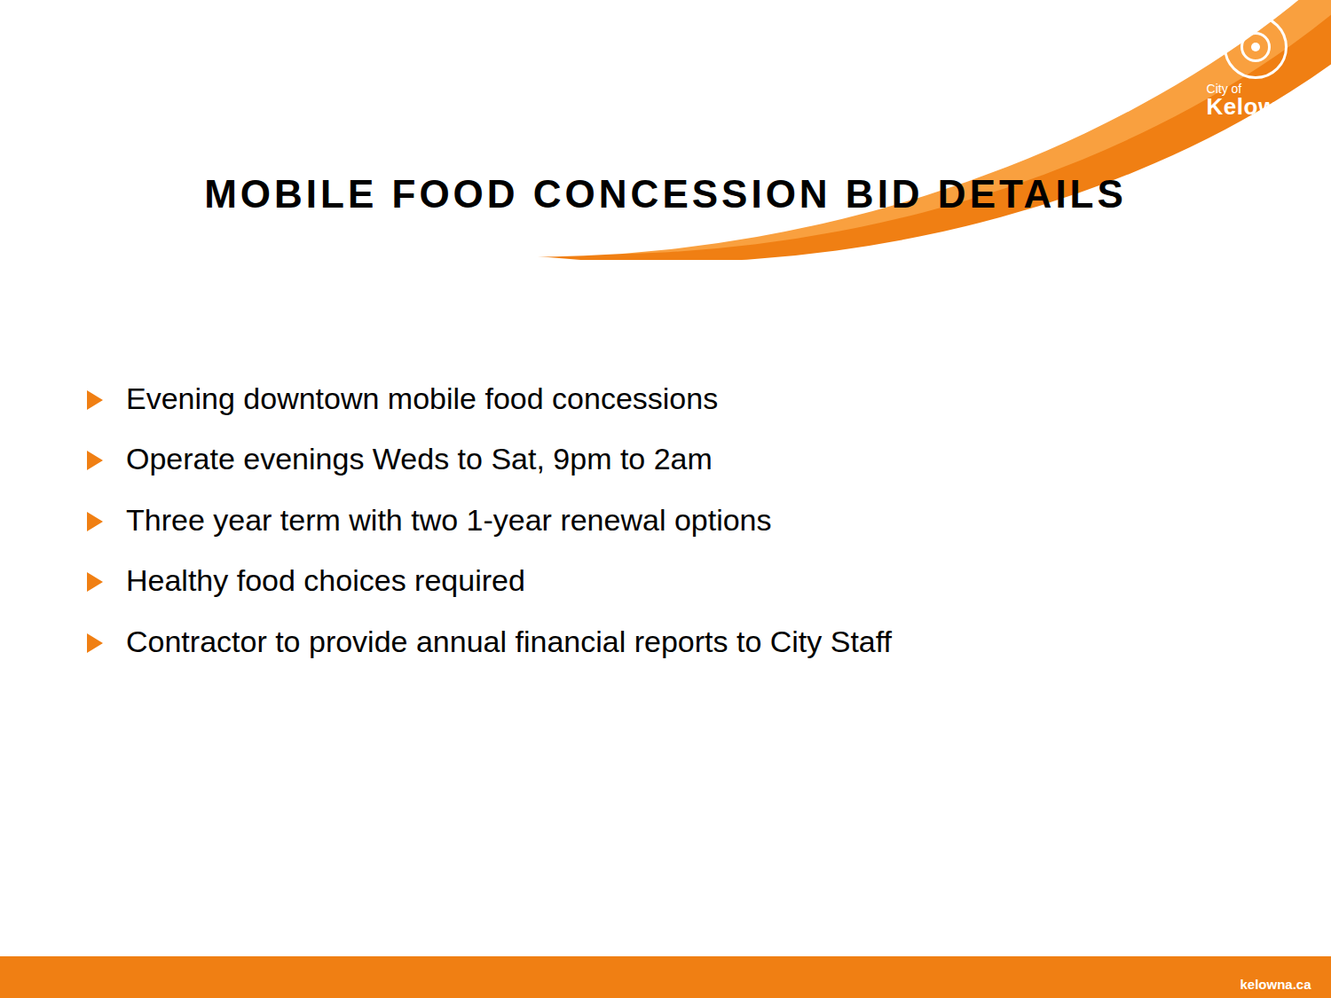City of
Kelowna
MOBILE FOOD CONCESSION BID DETAILS
Evening downtown mobile food concessions
Operate evenings Weds to Sat, 9pm to 2am
Three year term with two 1-year renewal options
Healthy food choices required
Contractor to provide annual financial reports to City Staff
kelowna.ca